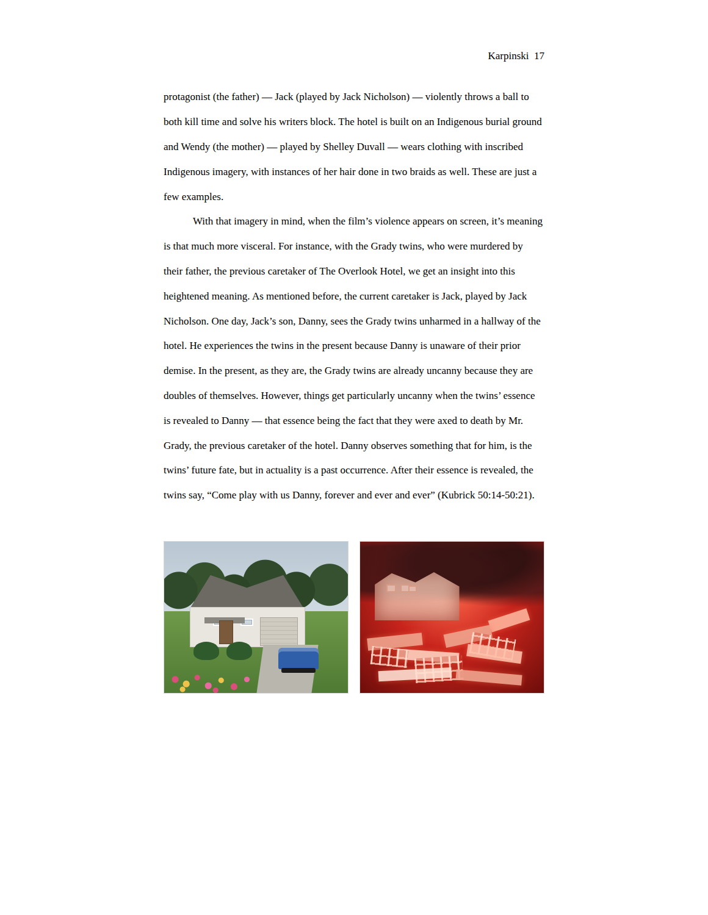Karpinski 17
protagonist (the father) — Jack (played by Jack Nicholson) — violently throws a ball to both kill time and solve his writers block. The hotel is built on an Indigenous burial ground and Wendy (the mother) — played by Shelley Duvall — wears clothing with inscribed Indigenous imagery, with instances of her hair done in two braids as well. These are just a few examples.
With that imagery in mind, when the film’s violence appears on screen, it’s meaning is that much more visceral. For instance, with the Grady twins, who were murdered by their father, the previous caretaker of The Overlook Hotel, we get an insight into this heightened meaning. As mentioned before, the current caretaker is Jack, played by Jack Nicholson. One day, Jack’s son, Danny, sees the Grady twins unharmed in a hallway of the hotel. He experiences the twins in the present because Danny is unaware of their prior demise. In the present, as they are, the Grady twins are already uncanny because they are doubles of themselves. However, things get particularly uncanny when the twins’ essence is revealed to Danny — that essence being the fact that they were axed to death by Mr. Grady, the previous caretaker of the hotel. Danny observes something that for him, is the twins’ future fate, but in actuality is a past occurrence. After their essence is revealed, the twins say, “Come play with us Danny, forever and ever and ever” (Kubrick 50:14-50:21).